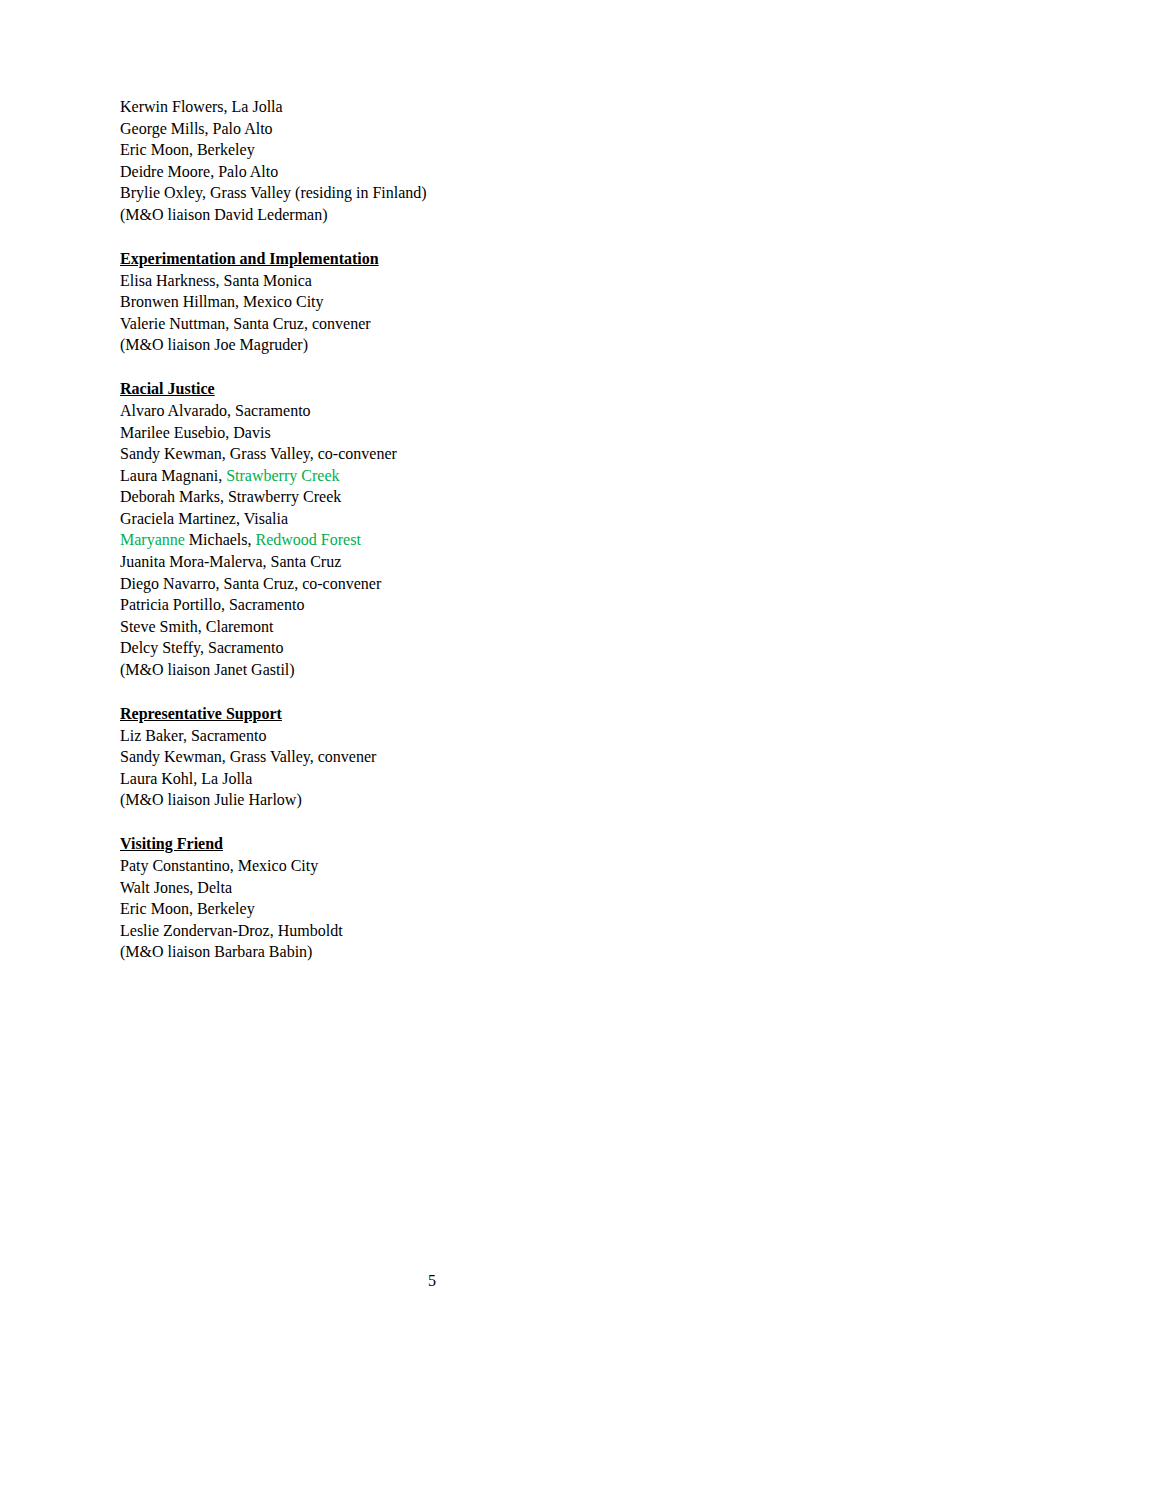Kerwin Flowers, La Jolla
George Mills, Palo Alto
Eric Moon, Berkeley
Deidre Moore, Palo Alto
Brylie Oxley, Grass Valley (residing in Finland)
(M&O liaison David Lederman)
Experimentation and Implementation
Elisa Harkness, Santa Monica
Bronwen Hillman, Mexico City
Valerie Nuttman, Santa Cruz, convener
(M&O liaison Joe Magruder)
Racial Justice
Alvaro Alvarado, Sacramento
Marilee Eusebio, Davis
Sandy Kewman, Grass Valley, co-convener
Laura Magnani, Strawberry Creek
Deborah Marks, Strawberry Creek
Graciela Martinez, Visalia
Maryanne Michaels, Redwood Forest
Juanita Mora-Malerva, Santa Cruz
Diego Navarro, Santa Cruz, co-convener
Patricia Portillo, Sacramento
Steve Smith, Claremont
Delcy Steffy, Sacramento
(M&O liaison Janet Gastil)
Representative Support
Liz Baker, Sacramento
Sandy Kewman, Grass Valley, convener
Laura Kohl, La Jolla
(M&O liaison Julie Harlow)
Visiting Friend
Paty Constantino, Mexico City
Walt Jones, Delta
Eric Moon, Berkeley
Leslie Zondervan-Droz, Humboldt
(M&O liaison Barbara Babin)
5